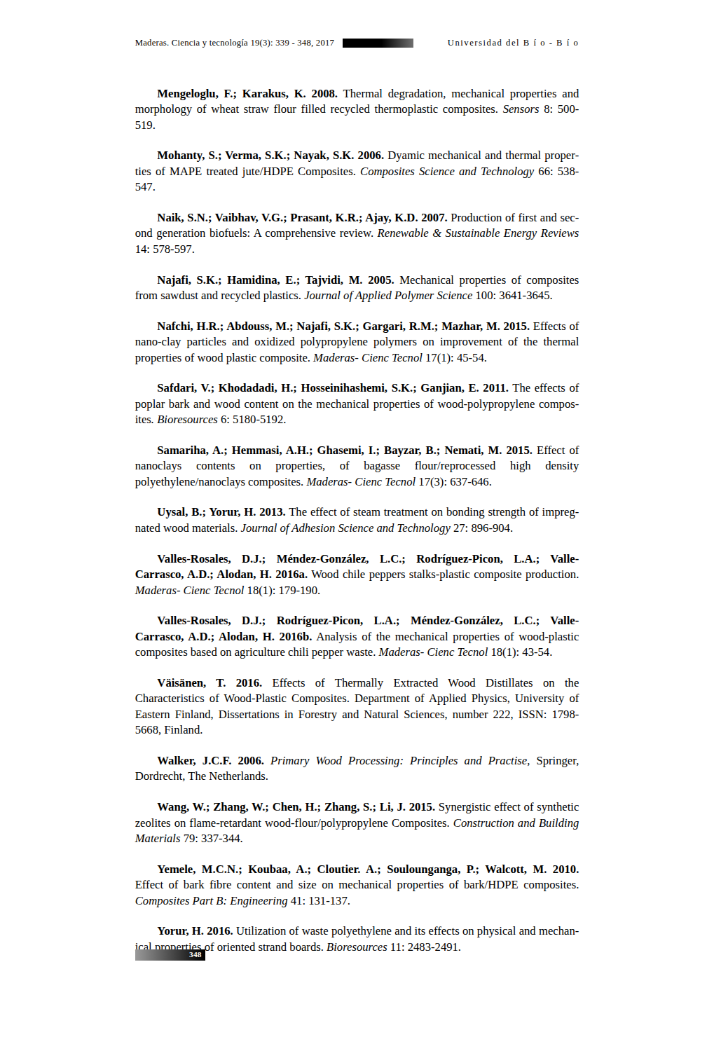Maderas. Ciencia y tecnología 19(3): 339 - 348, 2017
Universidad del B í o - B í o
Mengeloglu, F.; Karakus, K. 2008. Thermal degradation, mechanical properties and morphology of wheat straw flour filled recycled thermoplastic composites. Sensors 8: 500-519.
Mohanty, S.; Verma, S.K.; Nayak, S.K. 2006. Dyamic mechanical and thermal properties of MAPE treated jute/HDPE Composites. Composites Science and Technology 66: 538-547.
Naik, S.N.; Vaibhav, V.G.; Prasant, K.R.; Ajay, K.D. 2007. Production of first and second generation biofuels: A comprehensive review. Renewable & Sustainable Energy Reviews 14: 578-597.
Najafi, S.K.; Hamidina, E.; Tajvidi, M. 2005. Mechanical properties of composites from sawdust and recycled plastics. Journal of Applied Polymer Science 100: 3641-3645.
Nafchi, H.R.; Abdouss, M.; Najafi, S.K.; Gargari, R.M.; Mazhar, M. 2015. Effects of nano-clay particles and oxidized polypropylene polymers on improvement of the thermal properties of wood plastic composite. Maderas- Cienc Tecnol 17(1): 45-54.
Safdari, V.; Khodadadi, H.; Hosseinihashemi, S.K.; Ganjian, E. 2011. The effects of poplar bark and wood content on the mechanical properties of wood-polypropylene composites. Bioresources 6: 5180-5192.
Samariha, A.; Hemmasi, A.H.; Ghasemi, I.; Bayzar, B.; Nemati, M. 2015. Effect of nanoclays contents on properties, of bagasse flour/reprocessed high density polyethylene/nanoclays composites. Maderas- Cienc Tecnol 17(3): 637-646.
Uysal, B.; Yorur, H. 2013. The effect of steam treatment on bonding strength of impregnated wood materials. Journal of Adhesion Science and Technology 27: 896-904.
Valles-Rosales, D.J.; Méndez-González, L.C.; Rodríguez-Picon, L.A.; Valle-Carrasco, A.D.; Alodan, H. 2016a. Wood chile peppers stalks-plastic composite production. Maderas- Cienc Tecnol 18(1): 179-190.
Valles-Rosales, D.J.; Rodríguez-Picon, L.A.; Méndez-González, L.C.; Valle-Carrasco, A.D.; Alodan, H. 2016b. Analysis of the mechanical properties of wood-plastic composites based on agriculture chili pepper waste. Maderas- Cienc Tecnol 18(1): 43-54.
Väisänen, T. 2016. Effects of Thermally Extracted Wood Distillates on the Characteristics of Wood-Plastic Composites. Department of Applied Physics, University of Eastern Finland, Dissertations in Forestry and Natural Sciences, number 222, ISSN: 1798-5668, Finland.
Walker, J.C.F. 2006. Primary Wood Processing: Principles and Practise, Springer, Dordrecht, The Netherlands.
Wang, W.; Zhang, W.; Chen, H.; Zhang, S.; Li, J. 2015. Synergistic effect of synthetic zeolites on flame-retardant wood-flour/polypropylene Composites. Construction and Building Materials 79: 337-344.
Yemele, M.C.N.; Koubaa, A.; Cloutier. A.; Soulounganga, P.; Walcott, M. 2010. Effect of bark fibre content and size on mechanical properties of bark/HDPE composites. Composites Part B: Engineering 41: 131-137.
Yorur, H. 2016. Utilization of waste polyethylene and its effects on physical and mechanical properties of oriented strand boards. Bioresources 11: 2483-2491.
348